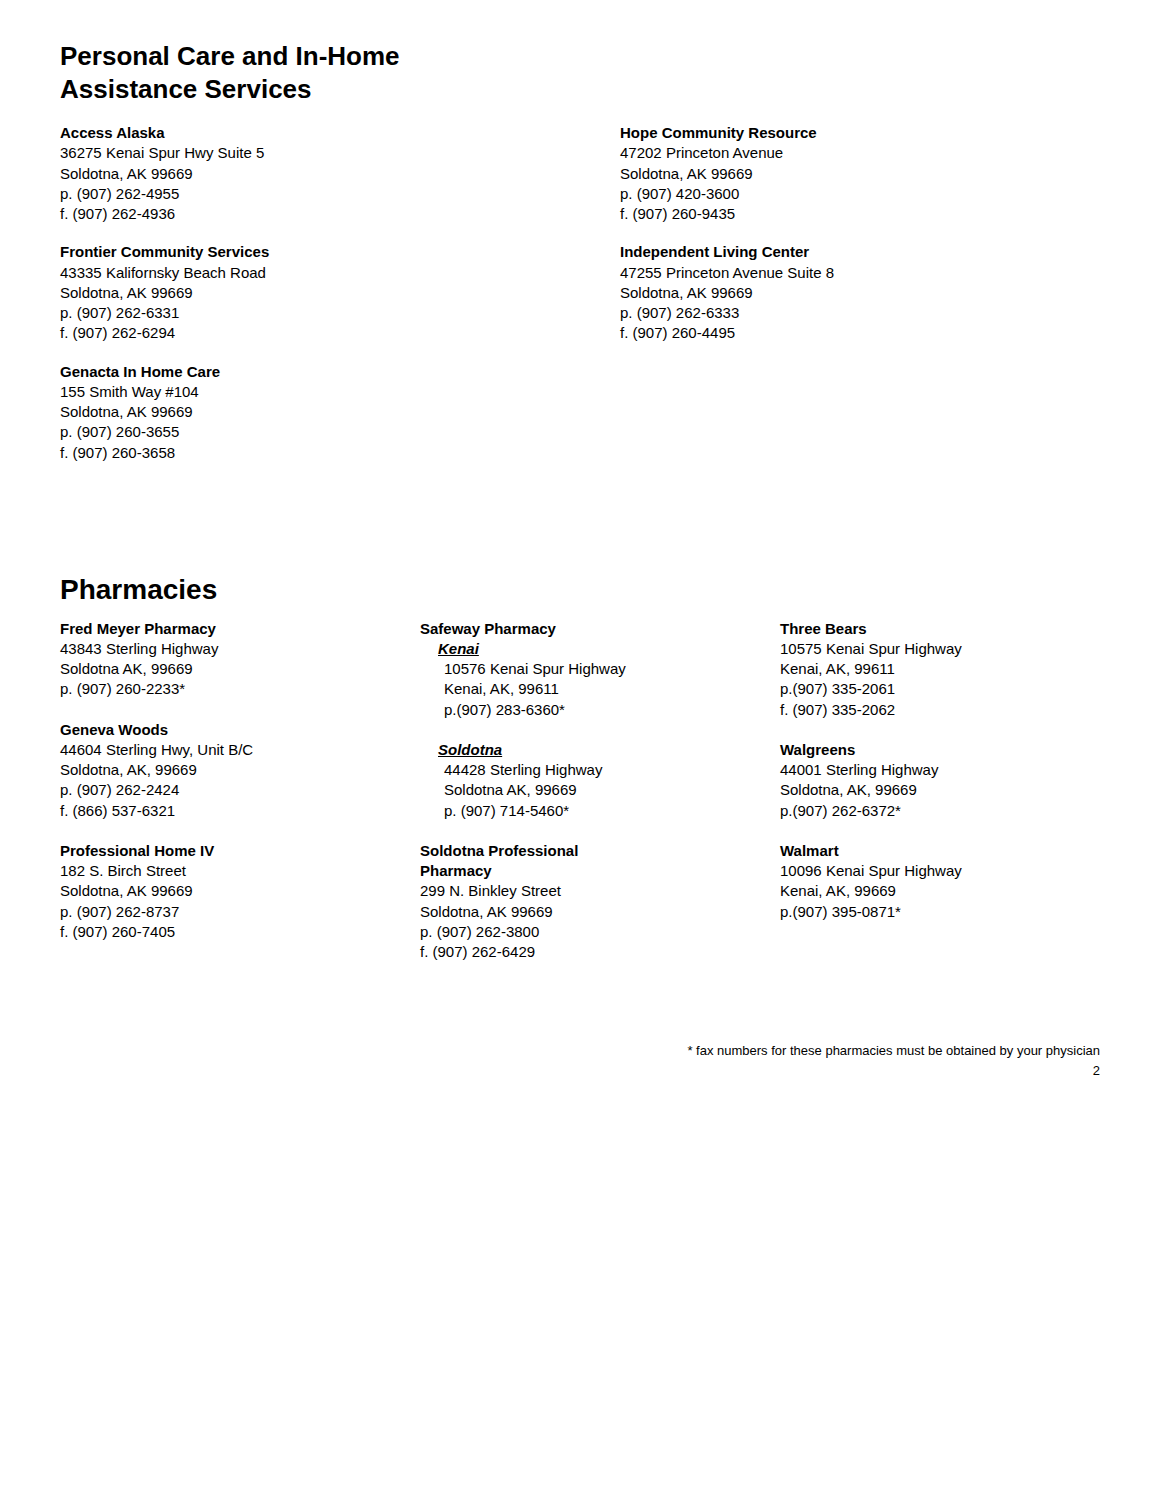Personal Care and In-HomeAssistance Services
Access Alaska
36275 Kenai Spur Hwy Suite 5
Soldotna, AK 99669
p. (907) 262-4955
f. (907) 262-4936
Frontier Community Services
43335 Kalifornsky Beach Road
Soldotna, AK 99669
p. (907) 262-6331
f. (907) 262-6294
Genacta In Home Care
155 Smith Way #104
Soldotna, AK 99669
p. (907) 260-3655
f. (907) 260-3658
Hope Community Resource
47202 Princeton Avenue
Soldotna, AK 99669
p. (907) 420-3600
f. (907) 260-9435
Independent Living Center
47255 Princeton Avenue Suite 8
Soldotna, AK 99669
p. (907) 262-6333
f. (907) 260-4495
Pharmacies
Fred Meyer Pharmacy
43843 Sterling Highway
Soldotna AK, 99669
p. (907) 260-2233*
Geneva Woods
44604 Sterling Hwy, Unit B/C
Soldotna, AK, 99669
p. (907) 262-2424
f. (866) 537-6321
Professional Home IV
182 S. Birch Street
Soldotna, AK 99669
p. (907) 262-8737
f. (907) 260-7405
Safeway Pharmacy
Kenai
10576 Kenai Spur Highway
Kenai, AK, 99611
p.(907) 283-6360*
Soldotna
44428 Sterling Highway
Soldotna AK, 99669
p. (907) 714-5460*
Soldotna Professional
Pharmacy
299 N. Binkley Street
Soldotna, AK 99669
p. (907) 262-3800
f. (907) 262-6429
Three Bears
10575 Kenai Spur Highway
Kenai, AK, 99611
p.(907) 335-2061
f. (907) 335-2062
Walgreens
44001 Sterling Highway
Soldotna, AK, 99669
p.(907) 262-6372*
Walmart
10096 Kenai Spur Highway
Kenai, AK, 99669
p.(907) 395-0871*
* fax numbers for these pharmacies must be obtained by your physician
2